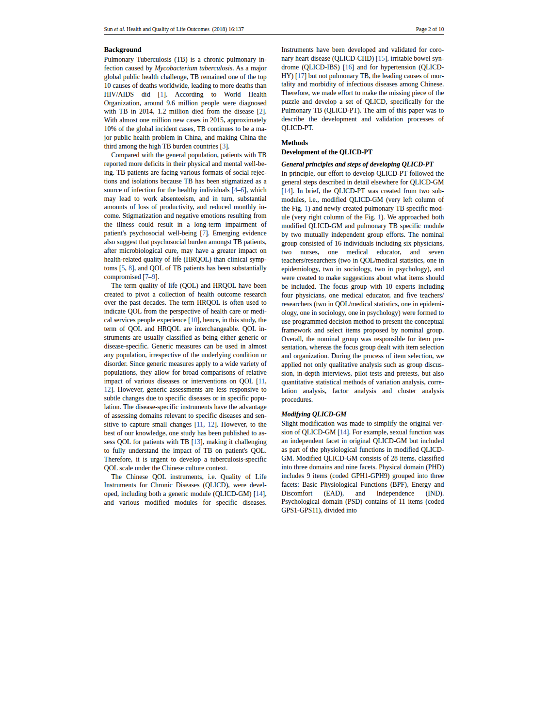Sun et al. Health and Quality of Life Outcomes (2018) 16:137
Page 2 of 10
Background
Pulmonary Tuberculosis (TB) is a chronic pulmonary infection caused by Mycobacterium tuberculosis. As a major global public health challenge, TB remained one of the top 10 causes of deaths worldwide, leading to more deaths than HIV/AIDS did [1]. According to World Health Organization, around 9.6 million people were diagnosed with TB in 2014, 1.2 million died from the disease [2]. With almost one million new cases in 2015, approximately 10% of the global incident cases, TB continues to be a major public health problem in China, and making China the third among the high TB burden countries [3].
Compared with the general population, patients with TB reported more deficits in their physical and mental well-being. TB patients are facing various formats of social rejections and isolations because TB has been stigmatized as a source of infection for the healthy individuals [4–6], which may lead to work absenteeism, and in turn, substantial amounts of loss of productivity, and reduced monthly income. Stigmatization and negative emotions resulting from the illness could result in a long-term impairment of patient's psychosocial well-being [7]. Emerging evidence also suggest that psychosocial burden amongst TB patients, after microbiological cure, may have a greater impact on health-related quality of life (HRQOL) than clinical symptoms [5, 8], and QOL of TB patients has been substantially compromised [7–9].
The term quality of life (QOL) and HRQOL have been created to pivot a collection of health outcome research over the past decades. The term HRQOL is often used to indicate QOL from the perspective of health care or medical services people experience [10], hence, in this study, the term of QOL and HRQOL are interchangeable. QOL instruments are usually classified as being either generic or disease-specific. Generic measures can be used in almost any population, irrespective of the underlying condition or disorder. Since generic measures apply to a wide variety of populations, they allow for broad comparisons of relative impact of various diseases or interventions on QOL [11, 12]. However, generic assessments are less responsive to subtle changes due to specific diseases or in specific population. The disease-specific instruments have the advantage of assessing domains relevant to specific diseases and sensitive to capture small changes [11, 12]. However, to the best of our knowledge, one study has been published to assess QOL for patients with TB [13], making it challenging to fully understand the impact of TB on patient's QOL. Therefore, it is urgent to develop a tuberculosis-specific QOL scale under the Chinese culture context.
The Chinese QOL instruments, i.e. Quality of Life Instruments for Chronic Diseases (QLICD), were developed, including both a generic module (QLICD-GM) [14], and various modified modules for specific diseases. Instruments have been developed and validated for coronary heart disease (QLICD-CHD) [15], irritable bowel syndrome (QLICD-IBS) [16] and for hypertension (QLICD-HY) [17] but not pulmonary TB, the leading causes of mortality and morbidity of infectious diseases among Chinese. Therefore, we made effort to make the missing piece of the puzzle and develop a set of QLICD, specifically for the Pulmonary TB (QLICD-PT). The aim of this paper was to describe the development and validation processes of QLICD-PT.
Methods
Development of the QLICD-PT
General principles and steps of developing QLICD-PT
In principle, our effort to develop QLICD-PT followed the general steps described in detail elsewhere for QLICD-GM [14]. In brief, the QLICD-PT was created from two sub-modules, i.e., modified QLICD-GM (very left column of the Fig. 1) and newly created pulmonary TB specific module (very right column of the Fig. 1). We approached both modified QLICD-GM and pulmonary TB specific module by two mutually independent group efforts. The nominal group consisted of 16 individuals including six physicians, two nurses, one medical educator, and seven teachers/researchers (two in QOL/medical statistics, one in epidemiology, two in sociology, two in psychology), and were created to make suggestions about what items should be included. The focus group with 10 experts including four physicians, one medical educator, and five teachers/ researchers (two in QOL/medical statistics, one in epidemiology, one in sociology, one in psychology) were formed to use programmed decision method to present the conceptual framework and select items proposed by nominal group. Overall, the nominal group was responsible for item presentation, whereas the focus group dealt with item selection and organization. During the process of item selection, we applied not only qualitative analysis such as group discussion, in-depth interviews, pilot tests and pretests, but also quantitative statistical methods of variation analysis, correlation analysis, factor analysis and cluster analysis procedures.
Modifying QLICD-GM
Slight modification was made to simplify the original version of QLICD-GM [14]. For example, sexual function was an independent facet in original QLICD-GM but included as part of the physiological functions in modified QLICD-GM. Modified QLICD-GM consists of 28 items, classified into three domains and nine facets. Physical domain (PHD) includes 9 items (coded GPH1-GPH9) grouped into three facets: Basic Physiological Functions (BPF), Energy and Discomfort (EAD), and Independence (IND). Psychological domain (PSD) contains of 11 items (coded GPS1-GPS11), divided into